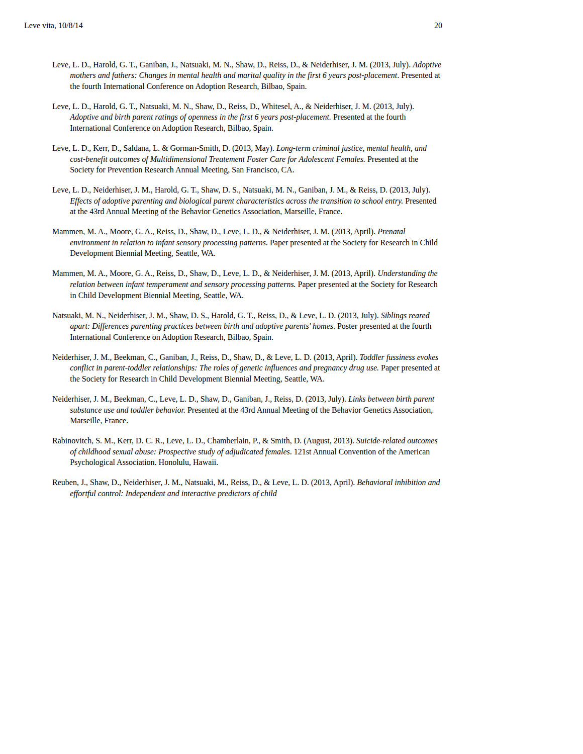Leve vita, 10/8/14 20
Leve, L. D., Harold, G. T., Ganiban, J., Natsuaki, M. N., Shaw, D., Reiss, D., & Neiderhiser, J. M. (2013, July). Adoptive mothers and fathers: Changes in mental health and marital quality in the first 6 years post-placement. Presented at the fourth International Conference on Adoption Research, Bilbao, Spain.
Leve, L. D., Harold, G. T., Natsuaki, M. N., Shaw, D., Reiss, D., Whitesel, A., & Neiderhiser, J. M. (2013, July). Adoptive and birth parent ratings of openness in the first 6 years post-placement. Presented at the fourth International Conference on Adoption Research, Bilbao, Spain.
Leve, L. D., Kerr, D., Saldana, L. & Gorman-Smith, D. (2013, May). Long-term criminal justice, mental health, and cost-benefit outcomes of Multidimensional Treatement Foster Care for Adolescent Females. Presented at the Society for Prevention Research Annual Meeting, San Francisco, CA.
Leve, L. D., Neiderhiser, J. M., Harold, G. T., Shaw, D. S., Natsuaki, M. N., Ganiban, J. M., & Reiss, D. (2013, July). Effects of adoptive parenting and biological parent characteristics across the transition to school entry. Presented at the 43rd Annual Meeting of the Behavior Genetics Association, Marseille, France.
Mammen, M. A., Moore, G. A., Reiss, D., Shaw, D., Leve, L. D., & Neiderhiser, J. M. (2013, April). Prenatal environment in relation to infant sensory processing patterns. Paper presented at the Society for Research in Child Development Biennial Meeting, Seattle, WA.
Mammen, M. A., Moore, G. A., Reiss, D., Shaw, D., Leve, L. D., & Neiderhiser, J. M. (2013, April). Understanding the relation between infant temperament and sensory processing patterns. Paper presented at the Society for Research in Child Development Biennial Meeting, Seattle, WA.
Natsuaki, M. N., Neiderhiser, J. M., Shaw, D. S., Harold, G. T., Reiss, D., & Leve, L. D. (2013, July). Siblings reared apart: Differences parenting practices between birth and adoptive parents' homes. Poster presented at the fourth International Conference on Adoption Research, Bilbao, Spain.
Neiderhiser, J. M., Beekman, C., Ganiban, J., Reiss, D., Shaw, D., & Leve, L. D. (2013, April). Toddler fussiness evokes conflict in parent-toddler relationships: The roles of genetic influences and pregnancy drug use. Paper presented at the Society for Research in Child Development Biennial Meeting, Seattle, WA.
Neiderhiser, J. M., Beekman, C., Leve, L. D., Shaw, D., Ganiban, J., Reiss, D. (2013, July). Links between birth parent substance use and toddler behavior. Presented at the 43rd Annual Meeting of the Behavior Genetics Association, Marseille, France.
Rabinovitch, S. M., Kerr, D. C. R., Leve, L. D., Chamberlain, P., & Smith, D. (August, 2013). Suicide-related outcomes of childhood sexual abuse: Prospective study of adjudicated females. 121st Annual Convention of the American Psychological Association. Honolulu, Hawaii.
Reuben, J., Shaw, D., Neiderhiser, J. M., Natsuaki, M., Reiss, D., & Leve, L. D. (2013, April). Behavioral inhibition and effortful control: Independent and interactive predictors of child